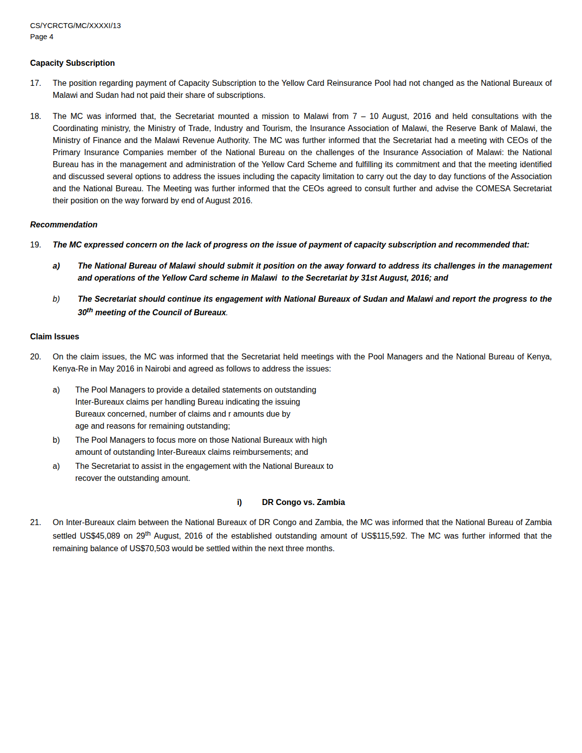CS/YCRCTG/MC/XXXXI/13
Page 4
Capacity Subscription
17.
The position regarding payment of Capacity Subscription to the Yellow Card Reinsurance Pool had not changed as the National Bureaux of Malawi and Sudan had not paid their share of subscriptions.
18.
The MC was informed that, the Secretariat mounted a mission to Malawi from 7 – 10 August, 2016 and held consultations with the Coordinating ministry, the Ministry of Trade, Industry and Tourism, the Insurance Association of Malawi, the Reserve Bank of Malawi, the Ministry of Finance and the Malawi Revenue Authority. The MC was further informed that the Secretariat had a meeting with CEOs of the Primary Insurance Companies member of the National Bureau on the challenges of the Insurance Association of Malawi: the National Bureau has in the management and administration of the Yellow Card Scheme and fulfilling its commitment and that the meeting identified and discussed several options to address the issues including the capacity limitation to carry out the day to day functions of the Association and the National Bureau. The Meeting was further informed that the CEOs agreed to consult further and advise the COMESA Secretariat their position on the way forward by end of August 2016.
Recommendation
19.
The MC expressed concern on the lack of progress on the issue of payment of capacity subscription and recommended that:
a)
The National Bureau of Malawi should submit it position on the away forward to address its challenges in the management and operations of the Yellow Card scheme in Malawi to the Secretariat by 31st August, 2016; and
b)
The Secretariat should continue its engagement with National Bureaux of Sudan and Malawi and report the progress to the 30th meeting of the Council of Bureaux.
Claim Issues
20.
On the claim issues, the MC was informed that the Secretariat held meetings with the Pool Managers and the National Bureau of Kenya, Kenya-Re in May 2016 in Nairobi and agreed as follows to address the issues:
a)
The Pool Managers to provide a detailed statements on outstanding
Inter-Bureaux claims per handling Bureau indicating the issuing
Bureaux concerned, number of claims and r amounts due by
age and reasons for remaining outstanding;
b)
The Pool Managers to focus more on those National Bureaux with high
amount of outstanding Inter-Bureaux claims reimbursements; and
a)
The Secretariat to assist in the engagement with the National Bureaux to
recover the outstanding amount.
i) DR Congo vs. Zambia
21.
On Inter-Bureaux claim between the National Bureaux of DR Congo and Zambia, the MC was informed that the National Bureau of Zambia settled US$45,089 on 29th August, 2016 of the established outstanding amount of US$115,592. The MC was further informed that the remaining balance of US$70,503 would be settled within the next three months.